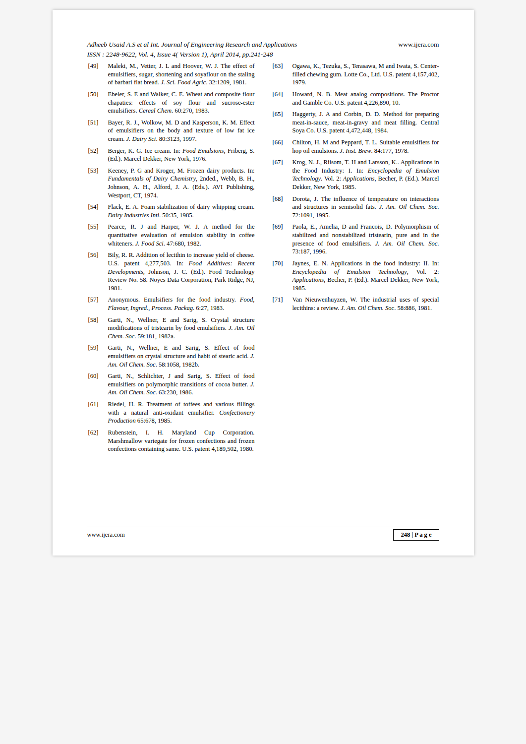www.ijera.com Adheeb Usaid A.S et al Int. Journal of Engineering Research and Applications
ISSN : 2248-9622, Vol. 4, Issue 4( Version 1), April 2014, pp.241-248
[49] Maleki, M., Vetter, J. L and Hoover, W. J. The effect of emulsifiers, sugar, shortening and soyaflour on the staling of barbari flat bread. J. Sci. Food Agric. 32:1209, 1981.
[50] Ebeler, S. E and Walker, C. E. Wheat and composite flour chapaties: effects of soy flour and sucrose-ester emulsifiers. Cereal Chem. 60:270, 1983.
[51] Bayer, R. J., Wolkow, M. D and Kasperson, K. M. Effect of emulsifiers on the body and texture of low fat ice cream. J. Dairy Sci. 80:3123, 1997.
[52] Berger, K. G. Ice cream. In: Food Emulsions, Friberg, S. (Ed.). Marcel Dekker, New York, 1976.
[53] Keeney, P. G and Kroger, M. Frozen dairy products. In: Fundamentals of Dairy Chemistry, 2nded., Webb, B. H., Johnson, A. H., Alford, J. A. (Eds.). AVI Publishing, Westport, CT, 1974.
[54] Flack, E. A. Foam stabilization of dairy whipping cream. Dairy Industries Intl. 50:35, 1985.
[55] Pearce, R. J and Harper, W. J. A method for the quantitative evaluation of emulsion stability in coffee whiteners. J. Food Sci. 47:680, 1982.
[56] Bily, R. R. Addition of lecithin to increase yield of cheese. U.S. patent 4,277,503. In: Food Additives: Recent Developments, Johnson, J. C. (Ed.). Food Technology Review No. 58. Noyes Data Corporation, Park Ridge, NJ, 1981.
[57] Anonymous. Emulsifiers for the food industry. Food, Flavour, Ingred., Process. Packag. 6:27, 1983.
[58] Garti, N., Wellner, E and Sarig, S. Crystal structure modifications of tristearin by food emulsifiers. J. Am. Oil Chem. Soc. 59:181, 1982a.
[59] Garti, N., Wellner, E and Sarig, S. Effect of food emulsifiers on crystal structure and habit of stearic acid. J. Am. Oil Chem. Soc. 58:1058, 1982b.
[60] Garti, N., Schlichter, J and Sarig, S. Effect of food emulsifiers on polymorphic transitions of cocoa butter. J. Am. Oil Chem. Soc. 63:230, 1986.
[61] Riedel, H. R. Treatment of toffees and various fillings with a natural anti-oxidant emulsifier. Confectionery Production 65:678, 1985.
[62] Rubenstein, I. H. Maryland Cup Corporation. Marshmallow variegate for frozen confections and frozen confections containing same. U.S. patent 4,189,502, 1980.
[63] Ogawa, K., Tezuka, S., Terasawa, M and Iwata, S. Center-filled chewing gum. Lotte Co., Ltd. U.S. patent 4,157,402, 1979.
[64] Howard, N. B. Meat analog compositions. The Proctor and Gamble Co. U.S. patent 4,226,890, 10.
[65] Haggerty, J. A and Corbin, D. D. Method for preparing meat-in-sauce, meat-in-gravy and meat filling. Central Soya Co. U.S. patent 4,472,448, 1984.
[66] Chilton, H. M and Peppard, T. L. Suitable emulsifiers for hop oil emulsions. J. Inst. Brew. 84:177, 1978.
[67] Krog, N. J., Riisom, T. H and Larsson, K.. Applications in the Food Industry: I. In: Encyclopedia of Emulsion Technology. Vol. 2: Applications, Becher, P. (Ed.). Marcel Dekker, New York, 1985.
[68] Dorota, J. The influence of temperature on interactions and structures in semisolid fats. J. Am. Oil Chem. Soc. 72:1091, 1995.
[69] Paola, E., Amelia, D and Francois, D. Polymorphism of stabilized and nonstabilized tristearin, pure and in the presence of food emulsifiers. J. Am. Oil Chem. Soc. 73:187, 1996.
[70] Jaynes, E. N. Applications in the food industry: II. In: Encyclopedia of Emulsion Technology, Vol. 2: Applications, Becher, P. (Ed.). Marcel Dekker, New York, 1985.
[71] Van Nieuwenhuyzen, W. The industrial uses of special lecithins: a review. J. Am. Oil Chem. Soc. 58:886, 1981.
www.ijera.com 248 | P a g e